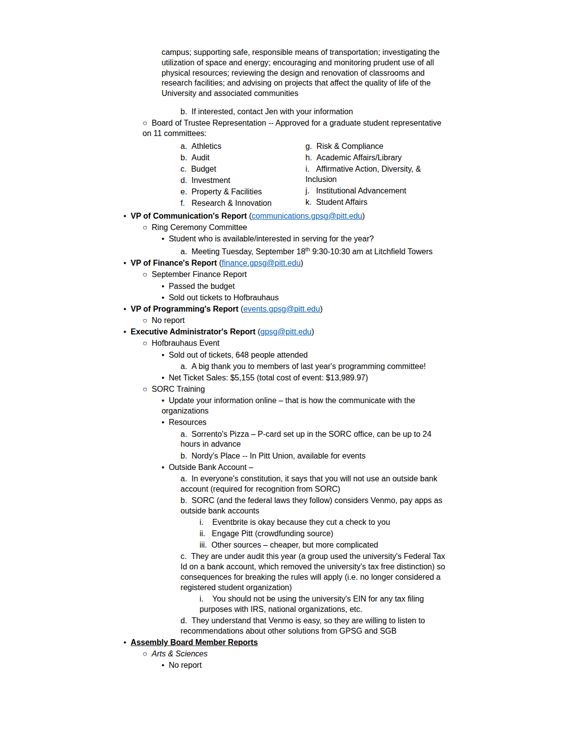campus; supporting safe, responsible means of transportation; investigating the utilization of space and energy; encouraging and monitoring prudent use of all physical resources; reviewing the design and renovation of classrooms and research facilities; and advising on projects that affect the quality of life of the University and associated communities
b. If interested, contact Jen with your information
Board of Trustee Representation -- Approved for a graduate student representative on 11 committees:
a. Athletics
b. Audit
c. Budget
d. Investment
e. Property & Facilities
f. Research & Innovation
g. Risk & Compliance
h. Academic Affairs/Library
i. Affirmative Action, Diversity, & Inclusion
j. Institutional Advancement
k. Student Affairs
VP of Communication's Report (communications.gpsg@pitt.edu)
Ring Ceremony Committee
Student who is available/interested in serving for the year?
a. Meeting Tuesday, September 18th 9:30-10:30 am at Litchfield Towers
VP of Finance's Report (finance.gpsg@pitt.edu)
September Finance Report
Passed the budget
Sold out tickets to Hofbrauhaus
VP of Programming's Report (events.gpsg@pitt.edu)
No report
Executive Administrator's Report (gpsg@pitt.edu)
Hofbrauhaus Event
Sold out of tickets, 648 people attended
a. A big thank you to members of last year's programming committee!
Net Ticket Sales: $5,155 (total cost of event: $13,989.97)
SORC Training
Update your information online – that is how the communicate with the organizations
Resources
a. Sorrento's Pizza – P-card set up in the SORC office, can be up to 24 hours in advance
b. Nordy's Place -- In Pitt Union, available for events
Outside Bank Account –
a. In everyone's constitution, it says that you will not use an outside bank account (required for recognition from SORC)
b. SORC (and the federal laws they follow) considers Venmo, pay apps as outside bank accounts
i. Eventbrite is okay because they cut a check to you
ii. Engage Pitt (crowdfunding source)
iii. Other sources – cheaper, but more complicated
c. They are under audit this year (a group used the university's Federal Tax Id on a bank account, which removed the university's tax free distinction) so consequences for breaking the rules will apply (i.e. no longer considered a registered student organization)
i. You should not be using the university's EIN for any tax filing purposes with IRS, national organizations, etc.
d. They understand that Venmo is easy, so they are willing to listen to recommendations about other solutions from GPSG and SGB
Assembly Board Member Reports
Arts & Sciences
No report